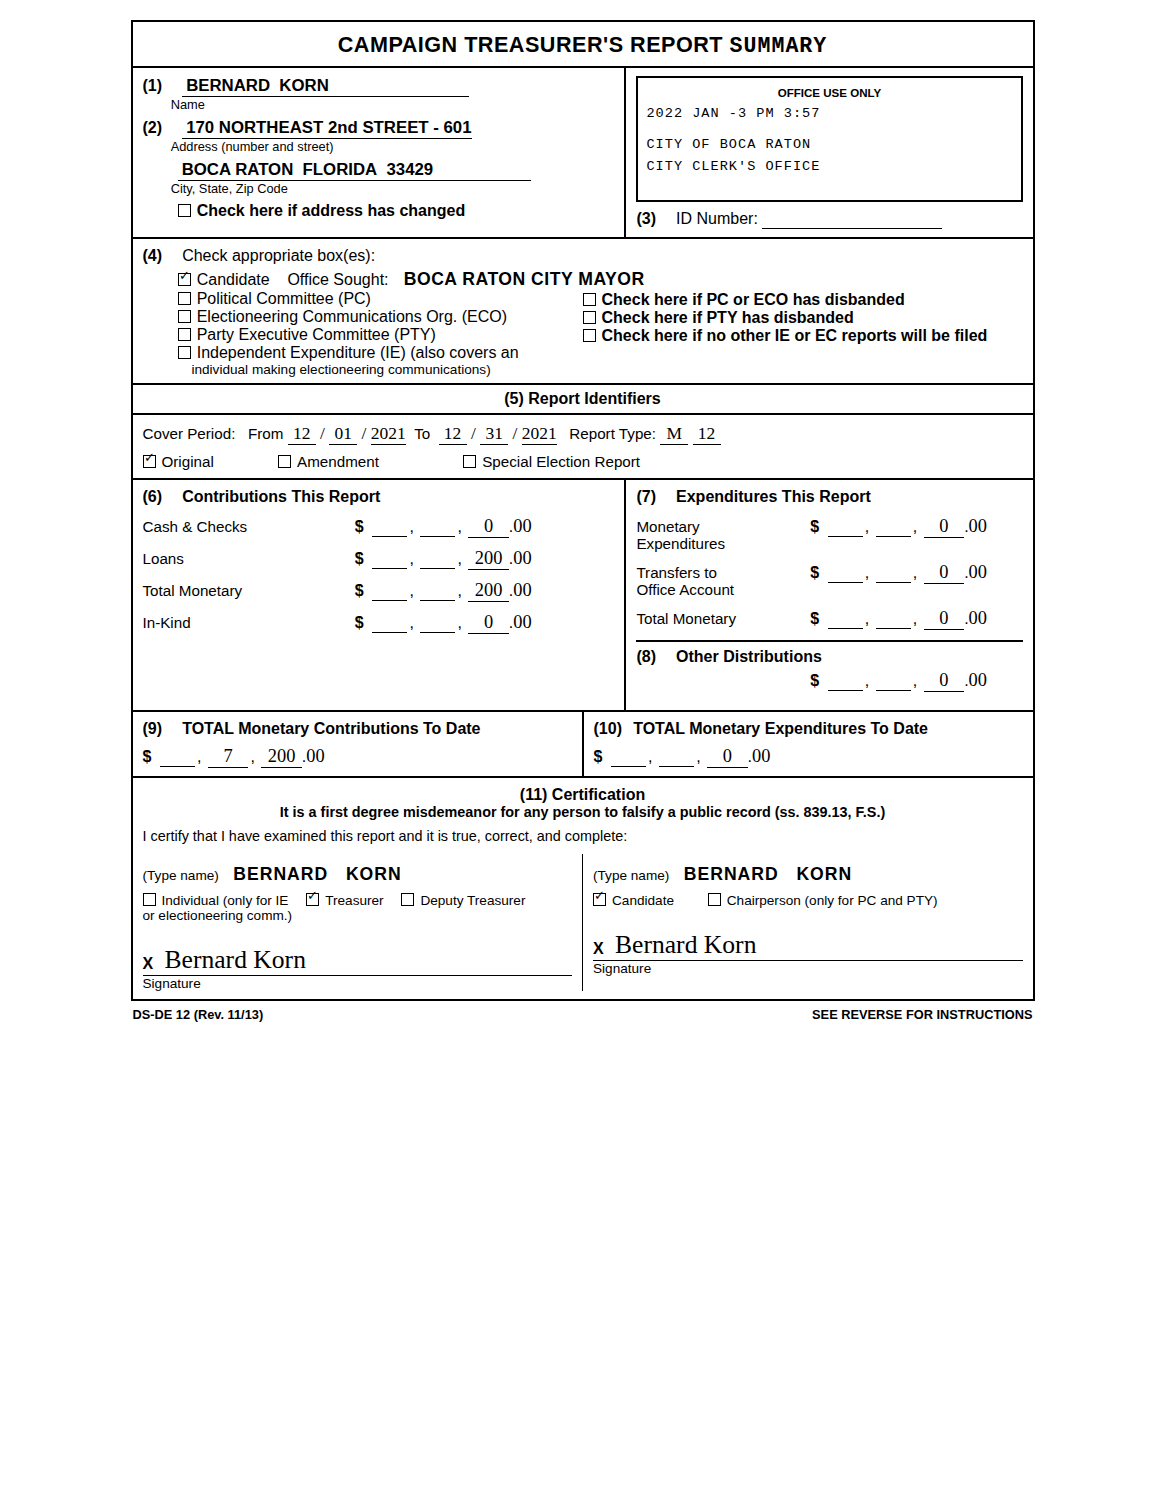CAMPAIGN TREASURER'S REPORT SUMMARY
(1) BERNARD KORN
Name
(2) 170 NORTHEAST 2nd STREET - 601
Address (number and street)
BOCA RATON FLORIDA 33429
City, State, Zip Code
Check here if address has changed
OFFICE USE ONLY
2022 JAN -3 PM 3:57
CITY OF BOCA RATON
CITY CLERK'S OFFICE
(3) ID Number:
(4) Check appropriate box(es):
Candidate Office Sought: BOCA RATON CITY MAYOR
Political Committee (PC)
Electioneering Communications Org. (ECO)
Party Executive Committee (PTY)
Independent Expenditure (IE) (also covers an
individual making electioneering communications)
Check here if PC or ECO has disbanded
Check here if PTY has disbanded
Check here if no other IE or EC reports will be filed
(5) Report Identifiers
Cover Period: From 12 / 01 / 2021 To 12 / 31 / 2021 Report Type: M 12
Original Amendment Special Election Report
(6) Contributions This Report
Cash & Checks
$ , , 0.00
Loans
$ , , 200.00
Total Monetary
$ , , 200.00
In-Kind
$ , , 0.00
(7) Expenditures This Report
Monetary
Expenditures
$ , , 0.00
Transfers to
Office Account
$ , , 0.00
Total Monetary
$ , , 0.00
(8) Other Distributions
$ , , 0.00
(9) TOTAL Monetary Contributions To Date
$ , 7, 200.00
(10) TOTAL Monetary Expenditures To Date
$ , , 0.00
(11) Certification
It is a first degree misdemeanor for any person to falsify a public record (ss. 839.13, F.S.)
I certify that I have examined this report and it is true, correct, and complete:
(Type name) BERNARD KORN
Individual (only for IE Treasurer Deputy Treasurer
or electioneering comm.)
X Bernard Korn
Signature
(Type name) BERNARD KORN
Candidate Chairperson (only for PC and PTY)
X Bernard Korn
Signature
DS-DE 12 (Rev. 11/13)
SEE REVERSE FOR INSTRUCTIONS